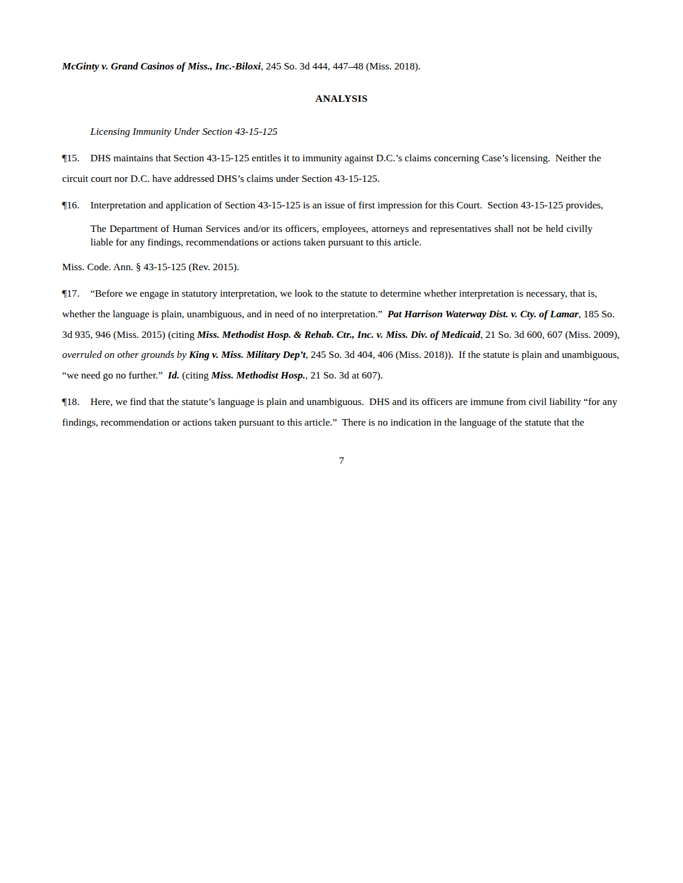McGinty v. Grand Casinos of Miss., Inc.-Biloxi, 245 So. 3d 444, 447–48 (Miss. 2018).
ANALYSIS
Licensing Immunity Under Section 43-15-125
¶15. DHS maintains that Section 43-15-125 entitles it to immunity against D.C.’s claims concerning Case’s licensing. Neither the circuit court nor D.C. have addressed DHS’s claims under Section 43-15-125.
¶16. Interpretation and application of Section 43-15-125 is an issue of first impression for this Court. Section 43-15-125 provides,
The Department of Human Services and/or its officers, employees, attorneys and representatives shall not be held civilly liable for any findings, recommendations or actions taken pursuant to this article.
Miss. Code. Ann. § 43-15-125 (Rev. 2015).
¶17.“Before we engage in statutory interpretation, we look to the statute to determine whether interpretation is necessary, that is, whether the language is plain, unambiguous, and in need of no interpretation.” Pat Harrison Waterway Dist. v. Cty. of Lamar, 185 So. 3d 935, 946 (Miss. 2015) (citing Miss. Methodist Hosp. & Rehab. Ctr., Inc. v. Miss. Div. of Medicaid, 21 So. 3d 600, 607 (Miss. 2009), overruled on other grounds by King v. Miss. Military Dep’t, 245 So. 3d 404, 406 (Miss. 2018)). If the statute is plain and unambiguous, “we need go no further.” Id. (citing Miss. Methodist Hosp., 21 So. 3d at 607).
¶18. Here, we find that the statute’s language is plain and unambiguous. DHS and its officers are immune from civil liability “for any findings, recommendation or actions taken pursuant to this article.” There is no indication in the language of the statute that the
7